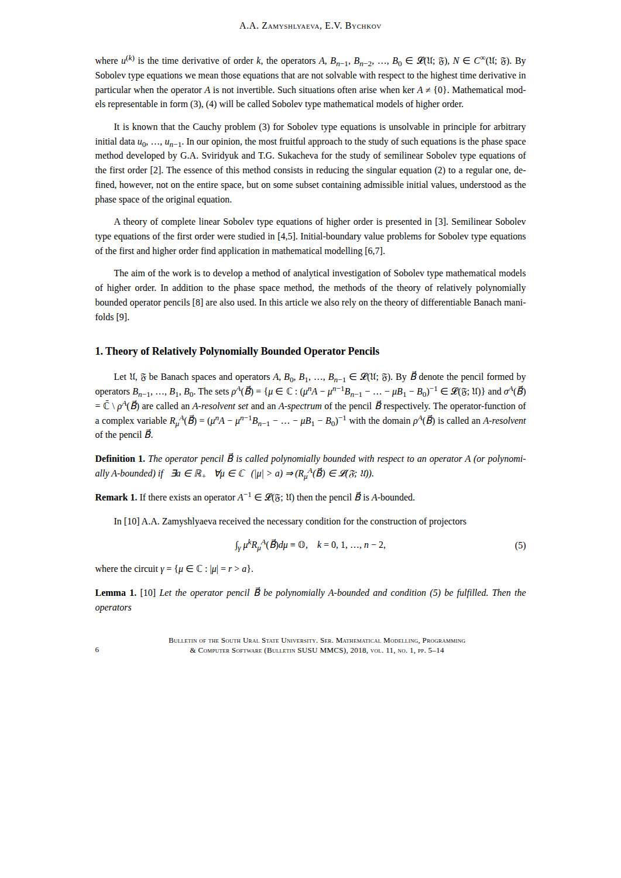A.A. Zamyshlyaeva, E.V. Bychkov
where u(k) is the time derivative of order k, the operators A, Bn−1, Bn−2, …, B0 ∈ 𝓛(𝔘; 𝔉), N ∈ C∞(𝔘; 𝔉). By Sobolev type equations we mean those equations that are not solvable with respect to the highest time derivative in particular when the operator A is not invertible. Such situations often arise when ker A ≠ {0}. Mathematical models representable in form (3), (4) will be called Sobolev type mathematical models of higher order.
It is known that the Cauchy problem (3) for Sobolev type equations is unsolvable in principle for arbitrary initial data u0, …, un−1. In our opinion, the most fruitful approach to the study of such equations is the phase space method developed by G.A. Sviridyuk and T.G. Sukacheva for the study of semilinear Sobolev type equations of the first order [2]. The essence of this method consists in reducing the singular equation (2) to a regular one, defined, however, not on the entire space, but on some subset containing admissible initial values, understood as the phase space of the original equation.
A theory of complete linear Sobolev type equations of higher order is presented in [3]. Semilinear Sobolev type equations of the first order were studied in [4,5]. Initial-boundary value problems for Sobolev type equations of the first and higher order find application in mathematical modelling [6,7].
The aim of the work is to develop a method of analytical investigation of Sobolev type mathematical models of higher order. In addition to the phase space method, the methods of the theory of relatively polynomially bounded operator pencils [8] are also used. In this article we also rely on the theory of differentiable Banach manifolds [9].
1. Theory of Relatively Polynomially Bounded Operator Pencils
Let 𝔘, 𝔉 be Banach spaces and operators A, B0, B1, …, Bn−1 ∈ 𝓛(𝔘; 𝔉). By B⃗ denote the pencil formed by operators Bn−1, …, B1, B0. The sets ρA(B⃗) = {μ ∈ ℂ : (μnA − μn−1Bn−1 − … − μB1 − B0)−1 ∈ 𝓛(𝔉; 𝔘)} and σA(B⃗) = ℂ̄ \ ρA(B⃗) are called an A-resolvent set and an A-spectrum of the pencil B⃗ respectively. The operator-function of a complex variable RμA(B⃗) = (μnA − μn−1Bn−1 − … − μB1 − B0)−1 with the domain ρA(B⃗) is called an A-resolvent of the pencil B⃗.
Definition 1. The operator pencil B⃗ is called polynomially bounded with respect to an operator A (or polynomially A-bounded) if ∃a ∈ ℝ+ ∀μ ∈ ℂ (|μ| > a) ⇒ (RμA(B⃗) ∈ 𝓛(𝔉; 𝔘)).
Remark 1. If there exists an operator A−1 ∈ 𝓛(𝔉; 𝔘) then the pencil B⃗ is A-bounded.
In [10] A.A. Zamyshlyaeva received the necessary condition for the construction of projectors
∫γ μkRμA(B⃗)dμ ≡ 𝕆, k = 0, 1, …, n − 2, (5)
where the circuit γ = {μ ∈ ℂ : |μ| = r > a}.
Lemma 1. [10] Let the operator pencil B⃗ be polynomially A-bounded and condition (5) be fulfilled. Then the operators
6 Bulletin of the South Ural State University. Ser. Mathematical Modelling, Programming
& Computer Software (Bulletin SUSU MMCS), 2018, vol. 11, no. 1, pp. 5–14